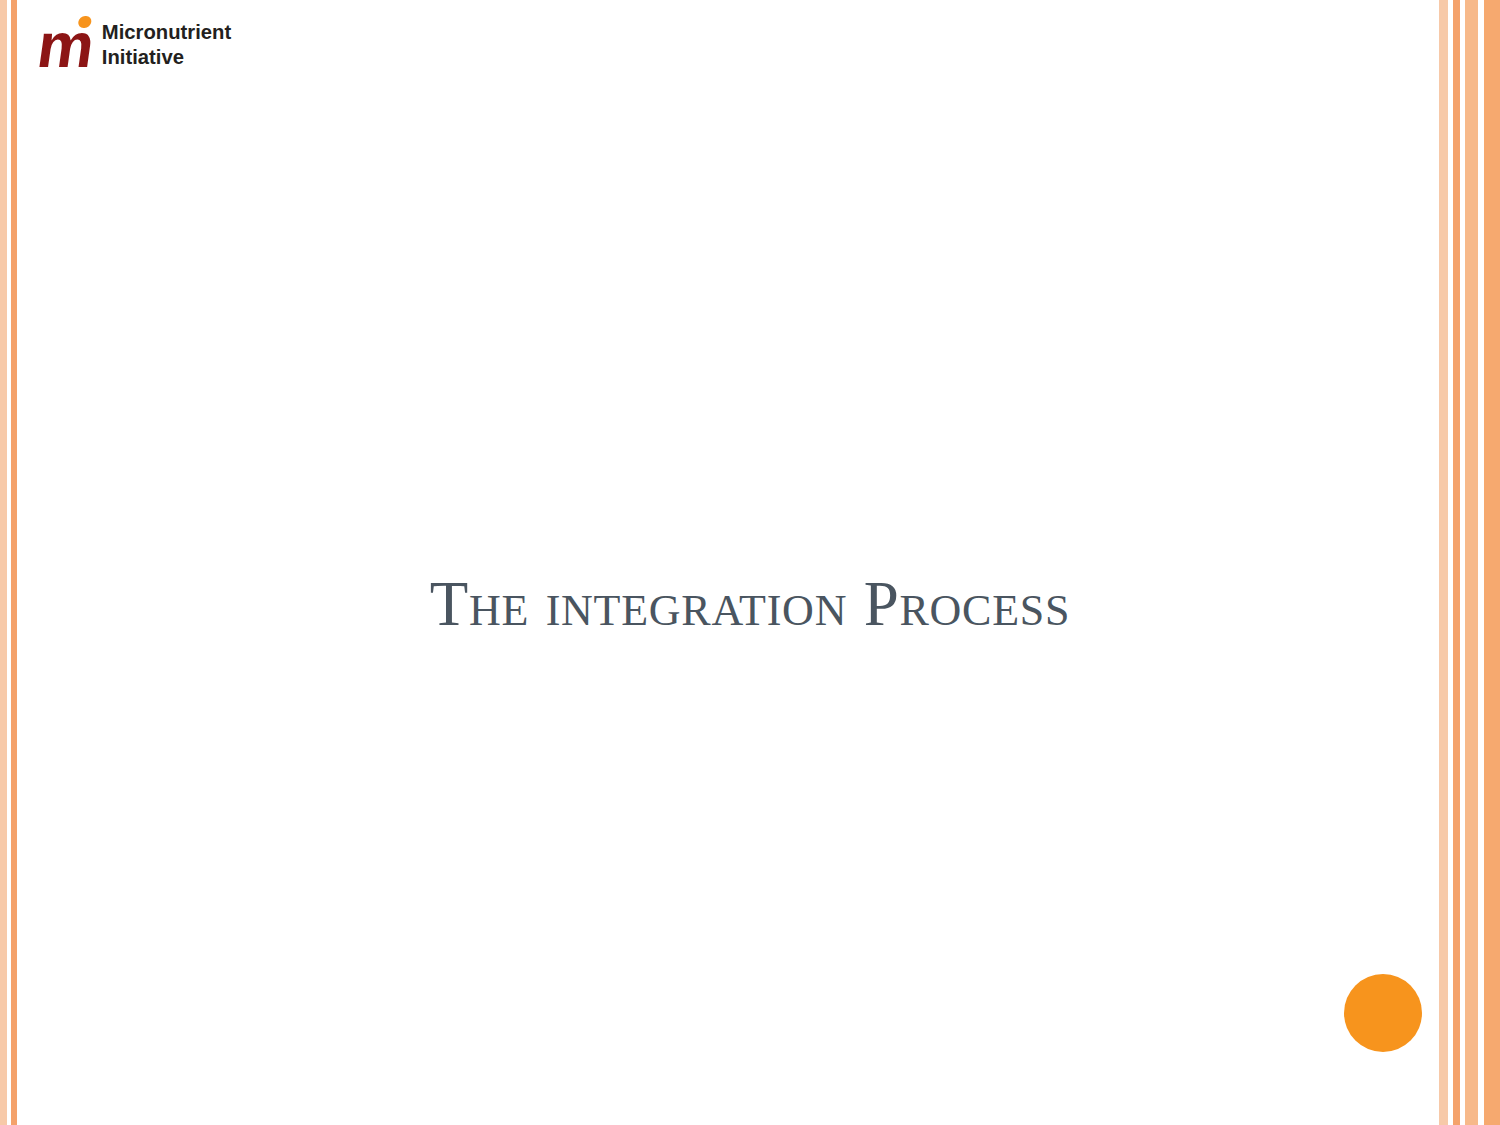m
Micronutrient
Initiative
The integration Process